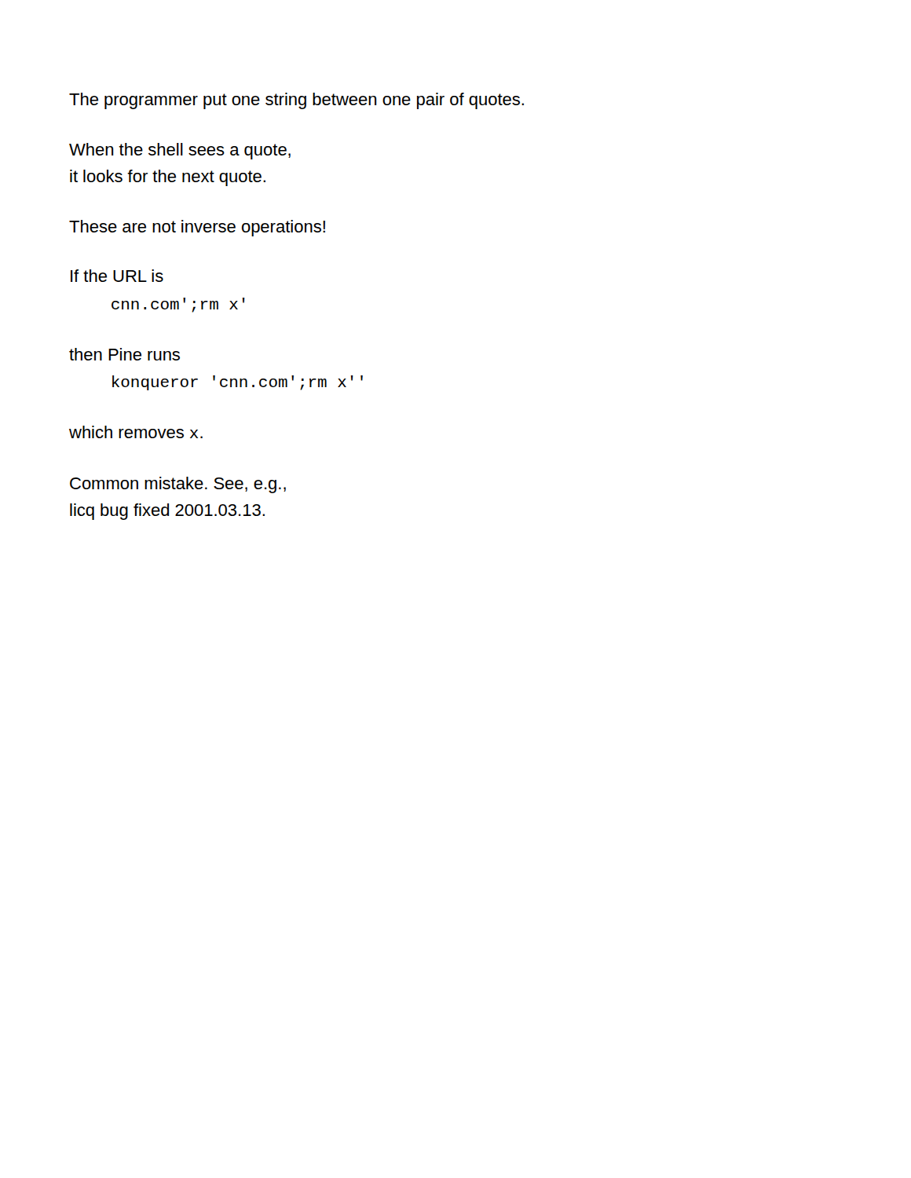The programmer put one string between one pair of quotes.
When the shell sees a quote,
it looks for the next quote.
These are not inverse operations!
If the URL is
cnn.com';rm x'
then Pine runs
konqueror 'cnn.com';rm x''
which removes x.
Common mistake. See, e.g.,
licq bug fixed 2001.03.13.